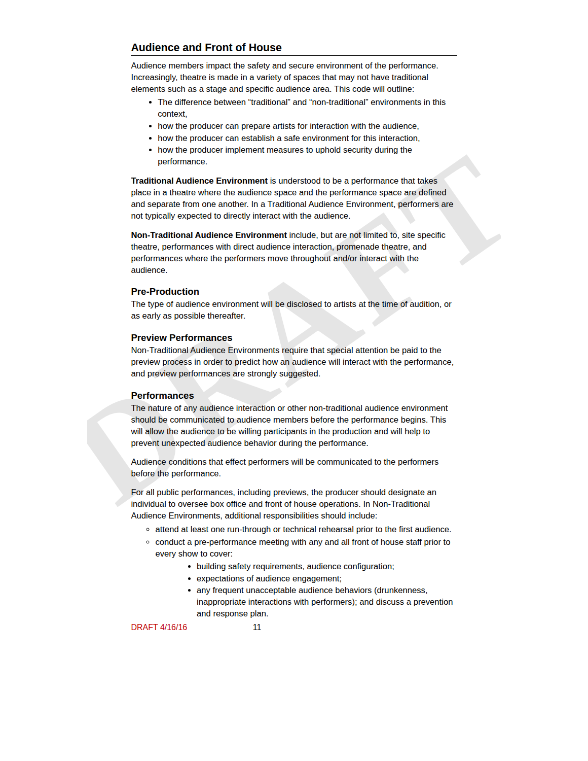DRAFT
Audience and Front of House
Audience members impact the safety and secure environment of the performance. Increasingly, theatre is made in a variety of spaces that may not have traditional elements such as a stage and specific audience area. This code will outline:
The difference between “traditional” and “non-traditional” environments in this context,
how the producer can prepare artists for interaction with the audience,
how the producer can establish a safe environment for this interaction,
how the producer implement measures to uphold security during the performance.
Traditional Audience Environment is understood to be a performance that takes place in a theatre where the audience space and the performance space are defined and separate from one another. In a Traditional Audience Environment, performers are not typically expected to directly interact with the audience.
Non-Traditional Audience Environment include, but are not limited to, site specific theatre, performances with direct audience interaction, promenade theatre, and performances where the performers move throughout and/or interact with the audience.
Pre-Production
The type of audience environment will be disclosed to artists at the time of audition, or as early as possible thereafter.
Preview Performances
Non-Traditional Audience Environments require that special attention be paid to the preview process in order to predict how an audience will interact with the performance, and preview performances are strongly suggested.
Performances
The nature of any audience interaction or other non-traditional audience environment should be communicated to audience members before the performance begins. This will allow the audience to be willing participants in the production and will help to prevent unexpected audience behavior during the performance.
Audience conditions that effect performers will be communicated to the performers before the performance.
For all public performances, including previews, the producer should designate an individual to oversee box office and front of house operations. In Non-Traditional Audience Environments, additional responsibilities should include:
attend at least one run-through or technical rehearsal prior to the first audience.
conduct a pre-performance meeting with any and all front of house staff prior to every show to cover:
building safety requirements, audience configuration;
expectations of audience engagement;
any frequent unacceptable audience behaviors (drunkenness, inappropriate interactions with performers); and discuss a prevention and response plan.
DRAFT 4/16/1611